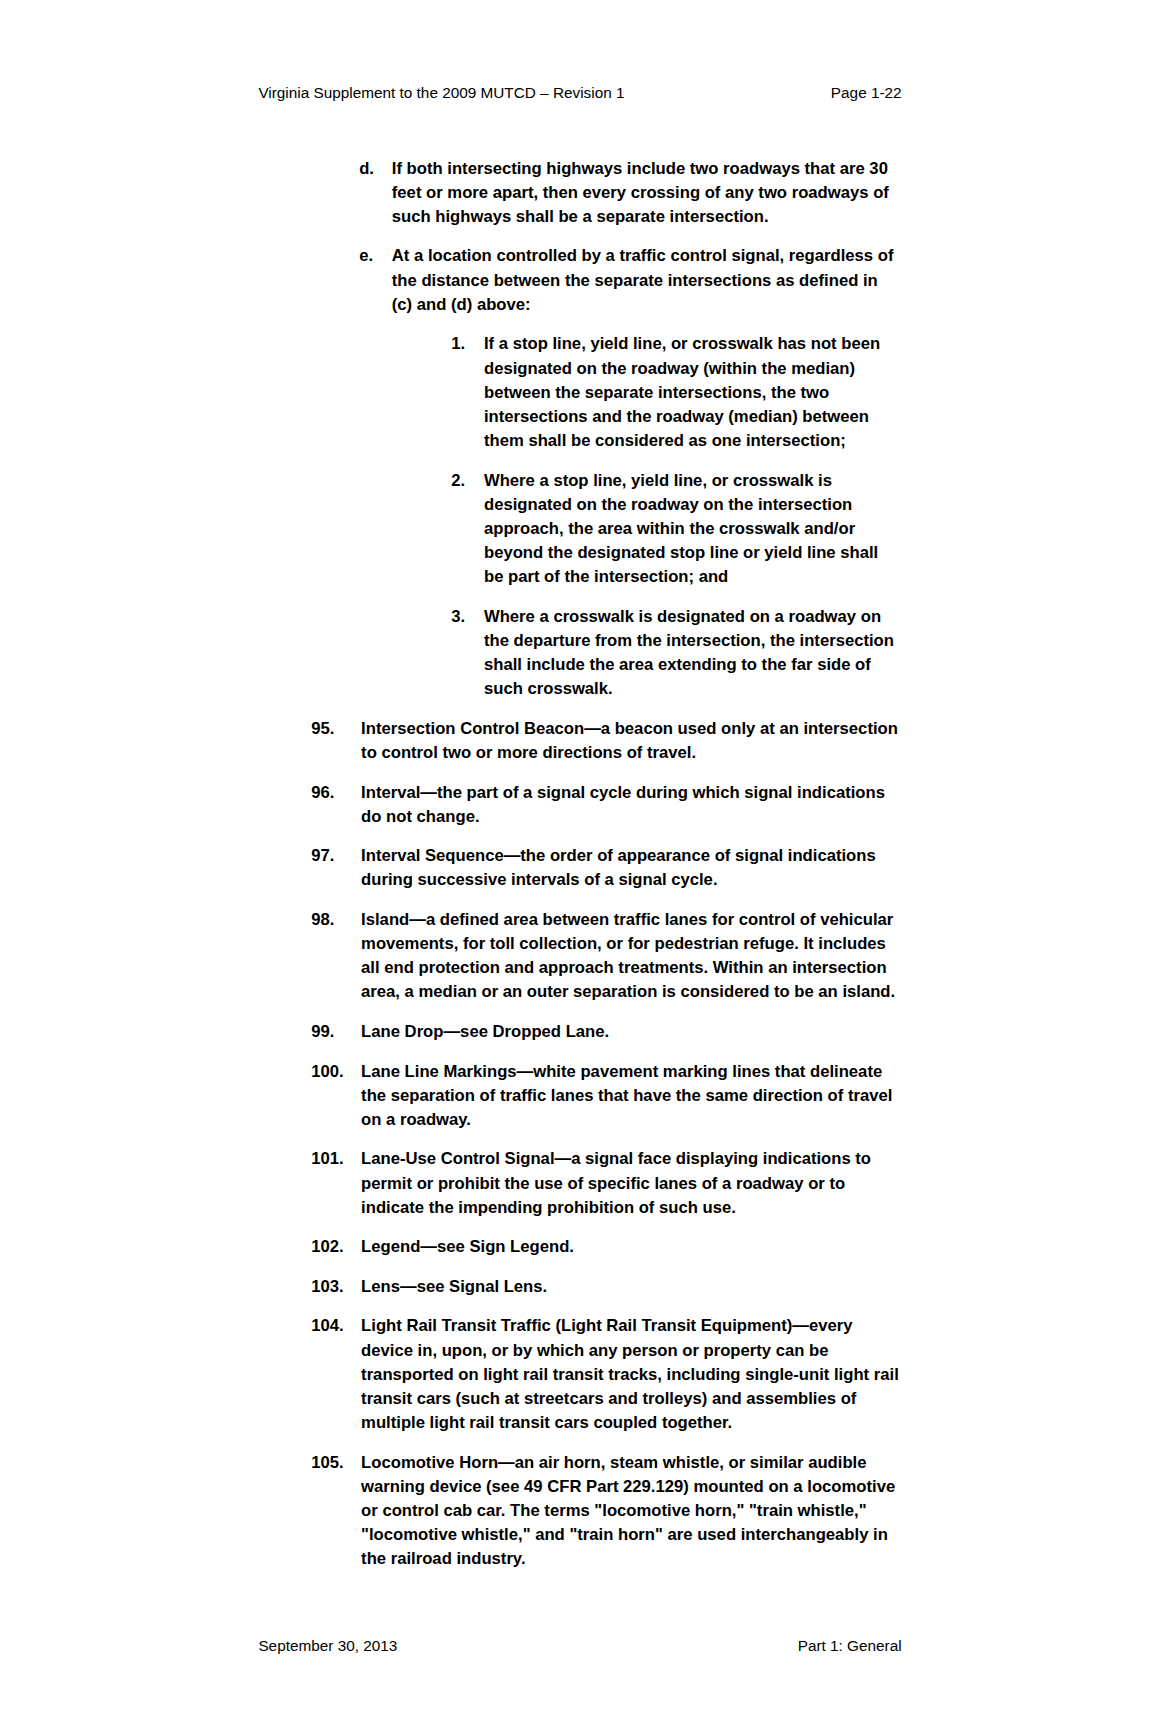Virginia Supplement to the 2009 MUTCD – Revision 1
Page 1-22
d. If both intersecting highways include two roadways that are 30 feet or more apart, then every crossing of any two roadways of such highways shall be a separate intersection.
e. At a location controlled by a traffic control signal, regardless of the distance between the separate intersections as defined in (c) and (d) above:
1. If a stop line, yield line, or crosswalk has not been designated on the roadway (within the median) between the separate intersections, the two intersections and the roadway (median) between them shall be considered as one intersection;
2. Where a stop line, yield line, or crosswalk is designated on the roadway on the intersection approach, the area within the crosswalk and/or beyond the designated stop line or yield line shall be part of the intersection; and
3. Where a crosswalk is designated on a roadway on the departure from the intersection, the intersection shall include the area extending to the far side of such crosswalk.
95. Intersection Control Beacon—a beacon used only at an intersection to control two or more directions of travel.
96. Interval—the part of a signal cycle during which signal indications do not change.
97. Interval Sequence—the order of appearance of signal indications during successive intervals of a signal cycle.
98. Island—a defined area between traffic lanes for control of vehicular movements, for toll collection, or for pedestrian refuge. It includes all end protection and approach treatments. Within an intersection area, a median or an outer separation is considered to be an island.
99. Lane Drop—see Dropped Lane.
100. Lane Line Markings—white pavement marking lines that delineate the separation of traffic lanes that have the same direction of travel on a roadway.
101. Lane-Use Control Signal—a signal face displaying indications to permit or prohibit the use of specific lanes of a roadway or to indicate the impending prohibition of such use.
102. Legend—see Sign Legend.
103. Lens—see Signal Lens.
104. Light Rail Transit Traffic (Light Rail Transit Equipment)—every device in, upon, or by which any person or property can be transported on light rail transit tracks, including single-unit light rail transit cars (such at streetcars and trolleys) and assemblies of multiple light rail transit cars coupled together.
105. Locomotive Horn—an air horn, steam whistle, or similar audible warning device (see 49 CFR Part 229.129) mounted on a locomotive or control cab car. The terms "locomotive horn," "train whistle," "locomotive whistle," and "train horn" are used interchangeably in the railroad industry.
September 30, 2013
Part 1: General